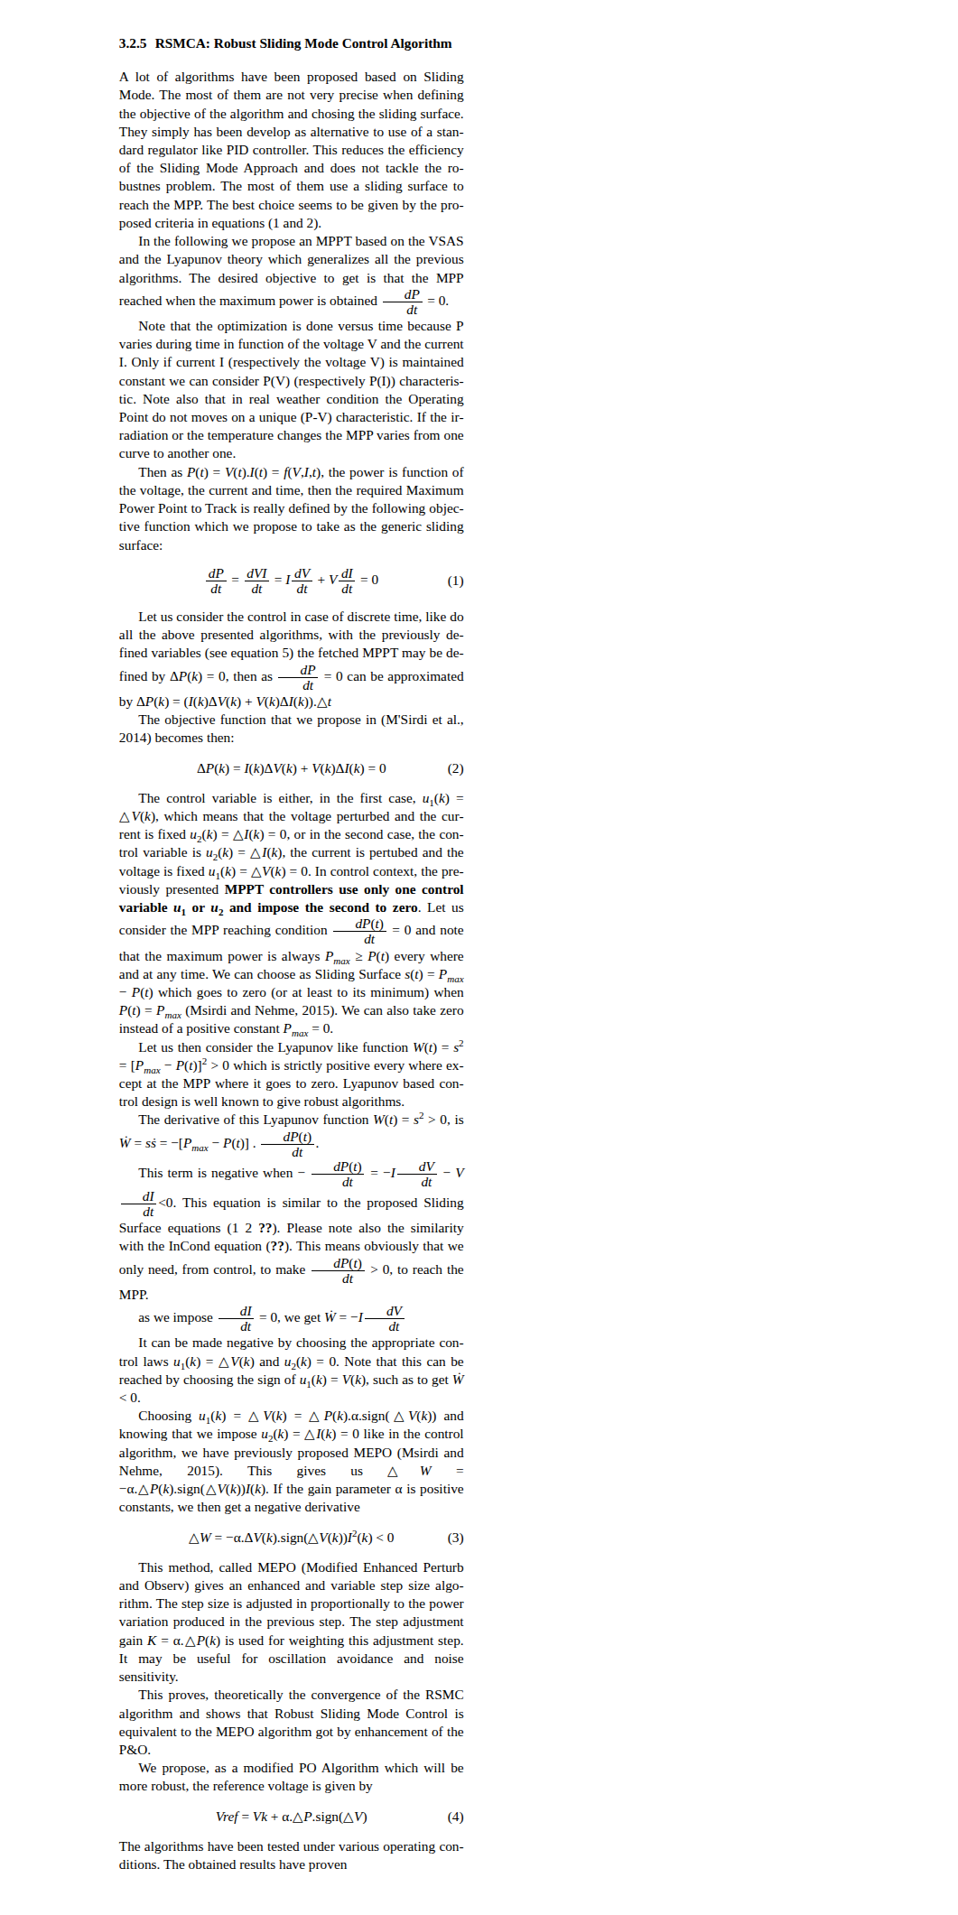3.2.5 RSMCA: Robust Sliding Mode Control Algorithm
A lot of algorithms have been proposed based on Sliding Mode. The most of them are not very precise when defining the objective of the algorithm and chosing the sliding surface. They simply has been develop as alternative to use of a standard regulator like PID controller. This reduces the efficiency of the Sliding Mode Approach and does not tackle the robustnes problem. The most of them use a sliding surface to reach the MPP. The best choice seems to be given by the proposed criteria in equations (1 and 2).
In the following we propose an MPPT based on the VSAS and the Lyapunov theory which generalizes all the previous algorithms. The desired objective to get is that the MPP reached when the maximum power is obtained dP dt = 0.
Note that the optimization is done versus time because P varies during time in function of the voltage V and the current I. Only if current I (respectively the voltage V) is maintained constant we can consider P(V) (respectively P(I)) characteristic. Note also that in real weather condition the Operating Point do not moves on a unique (P-V) characteristic. If the irradiation or the temperature changes the MPP varies from one curve to another one.
Then as P(t) = V(t).I(t) = f(V,I,t), the power is function of the voltage, the current and time, then the required Maximum Power Point to Track is really defined by the following objective function which we propose to take as the generic sliding surface:
dP dt = dVI dt = IdV dt + VdI dt = 0 (1)
Let us consider the control in case of discrete time, like do all the above presented algorithms, with the previously defined variables (see equation 5) the fetched MPPT may be defined by ΔP(k) = 0, then as dP dt = 0 can be approximated by ΔP(k) = (I(k)ΔV(k) + V(k)ΔI(k)).△t
The objective function that we propose in (M'Sirdi et al., 2014) becomes then:
ΔP(k) = I(k)ΔV(k) + V(k)ΔI(k) = 0 (2)
The control variable is either, in the first case, u1(k) = △V(k), which means that the voltage perturbed and the current is fixed u2(k) = △I(k) = 0, or in the second case, the control variable is u2(k) = △I(k), the current is pertubed and the voltage is fixed u1(k) = △V(k) = 0. In control context, the previously presented MPPT controllers use only one control variable u1 or u2 and impose the second to zero. Let us consider the MPP reaching condition dP(t) dt = 0 and note that the maximum power is always Pmax ≥ P(t) every where and at any time. We can choose as Sliding Surface s(t) = Pmax − P(t) which goes to zero (or at least to its minimum) when P(t) = Pmax (Msirdi and Nehme, 2015). We can also take zero instead of a positive constant Pmax = 0.
Let us then consider the Lyapunov like function W(t) = s2 = [Pmax − P(t)]2 > 0 which is strictly positive every where except at the MPP where it goes to zero. Lyapunov based control design is well known to give robust algorithms.
The derivative of this Lyapunov function W(t) = s2 > 0, is Ẇ = sṡ = −[Pmax − P(t)] . dP(t) dt.
This term is negative when − dP(t) dt = −IdV dt − VdI dt<0. This equation is similar to the proposed Sliding Surface equations (1 2 ??). Please note also the similarity with the InCond equation (??). This means obviously that we only need, from control, to make dP(t) dt > 0, to reach the MPP.
as we impose dI dt = 0, we get Ẇ = −IdV dt
It can be made negative by choosing the appropriate control laws u1(k) = △V(k) and u2(k) = 0. Note that this can be reached by choosing the sign of u1(k) = V(k), such as to get Ẇ < 0.
Choosing u1(k) = △V(k) = △P(k).α.sign(△V(k)) and knowing that we impose u2(k) = △I(k) = 0 like in the control algorithm, we have previously proposed MEPO (Msirdi and Nehme, 2015). This gives us △W = −α.△P(k).sign(△V(k))I(k). If the gain parameter α is positive constants, we then get a negative derivative
△W = −α.ΔV(k).sign(△V(k))I2(k) < 0 (3)
This method, called MEPO (Modified Enhanced Perturb and Observ) gives an enhanced and variable step size algorithm. The step size is adjusted in proportionally to the power variation produced in the previous step. The step adjustment gain K = α.△P(k) is used for weighting this adjustment step. It may be useful for oscillation avoidance and noise sensitivity.
This proves, theoretically the convergence of the RSMC algorithm and shows that Robust Sliding Mode Control is equivalent to the MEPO algorithm got by enhancement of the P&O.
We propose, as a modified PO Algorithm which will be more robust, the reference voltage is given by
Vref = Vk + α.△P.sign(△V) (4)
The algorithms have been tested under various operating conditions. The obtained results have proven